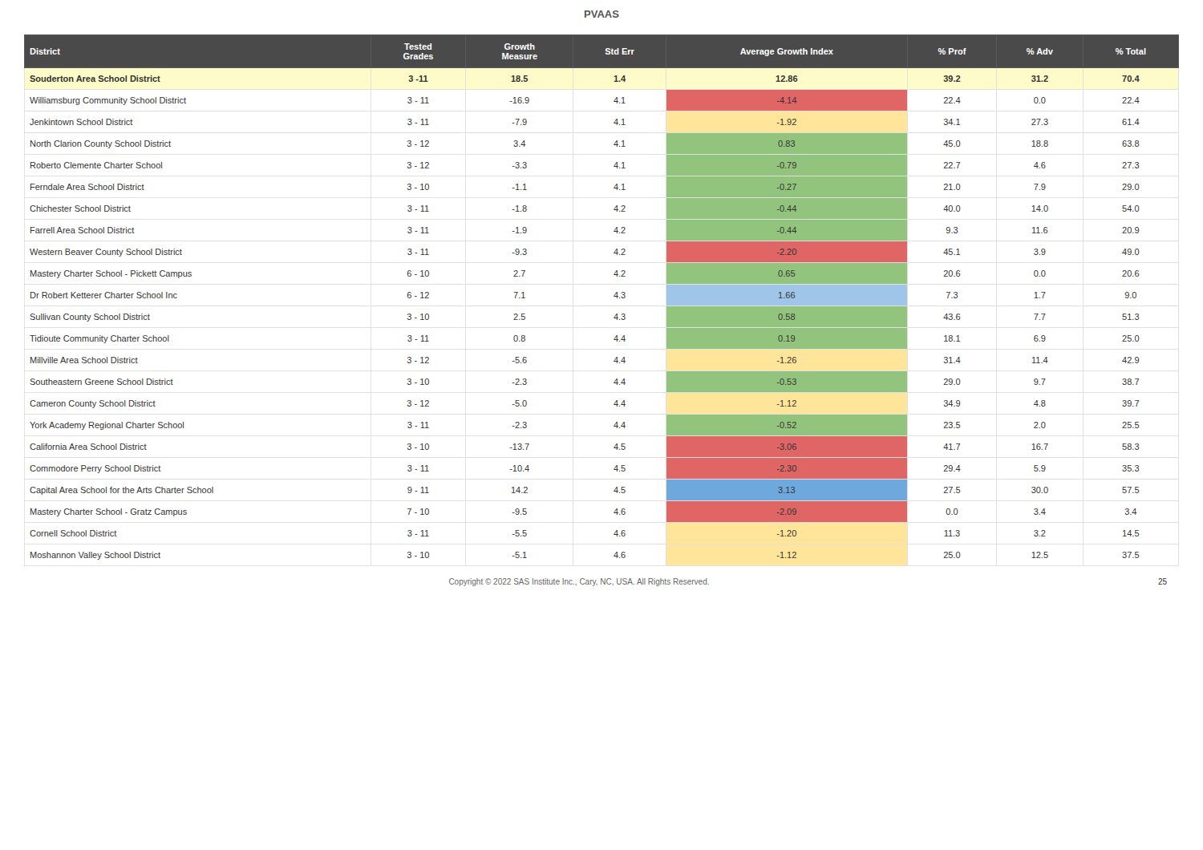PVAAS
| District | Tested Grades | Growth Measure | Std Err | Average Growth Index | % Prof | % Adv | % Total |
| --- | --- | --- | --- | --- | --- | --- | --- |
| Souderton Area School District | 3 -11 | 18.5 | 1.4 | 12.86 | 39.2 | 31.2 | 70.4 |
| Williamsburg Community School District | 3 - 11 | -16.9 | 4.1 | -4.14 | 22.4 | 0.0 | 22.4 |
| Jenkintown School District | 3 - 11 | -7.9 | 4.1 | -1.92 | 34.1 | 27.3 | 61.4 |
| North Clarion County School District | 3 - 12 | 3.4 | 4.1 | 0.83 | 45.0 | 18.8 | 63.8 |
| Roberto Clemente Charter School | 3 - 12 | -3.3 | 4.1 | -0.79 | 22.7 | 4.6 | 27.3 |
| Ferndale Area School District | 3 - 10 | -1.1 | 4.1 | -0.27 | 21.0 | 7.9 | 29.0 |
| Chichester School District | 3 - 11 | -1.8 | 4.2 | -0.44 | 40.0 | 14.0 | 54.0 |
| Farrell Area School District | 3 - 11 | -1.9 | 4.2 | -0.44 | 9.3 | 11.6 | 20.9 |
| Western Beaver County School District | 3 - 11 | -9.3 | 4.2 | -2.20 | 45.1 | 3.9 | 49.0 |
| Mastery Charter School - Pickett Campus | 6 - 10 | 2.7 | 4.2 | 0.65 | 20.6 | 0.0 | 20.6 |
| Dr Robert Ketterer Charter School Inc | 6 - 12 | 7.1 | 4.3 | 1.66 | 7.3 | 1.7 | 9.0 |
| Sullivan County School District | 3 - 10 | 2.5 | 4.3 | 0.58 | 43.6 | 7.7 | 51.3 |
| Tidioute Community Charter School | 3 - 11 | 0.8 | 4.4 | 0.19 | 18.1 | 6.9 | 25.0 |
| Millville Area School District | 3 - 12 | -5.6 | 4.4 | -1.26 | 31.4 | 11.4 | 42.9 |
| Southeastern Greene School District | 3 - 10 | -2.3 | 4.4 | -0.53 | 29.0 | 9.7 | 38.7 |
| Cameron County School District | 3 - 12 | -5.0 | 4.4 | -1.12 | 34.9 | 4.8 | 39.7 |
| York Academy Regional Charter School | 3 - 11 | -2.3 | 4.4 | -0.52 | 23.5 | 2.0 | 25.5 |
| California Area School District | 3 - 10 | -13.7 | 4.5 | -3.06 | 41.7 | 16.7 | 58.3 |
| Commodore Perry School District | 3 - 11 | -10.4 | 4.5 | -2.30 | 29.4 | 5.9 | 35.3 |
| Capital Area School for the Arts Charter School | 9 - 11 | 14.2 | 4.5 | 3.13 | 27.5 | 30.0 | 57.5 |
| Mastery Charter School - Gratz Campus | 7 - 10 | -9.5 | 4.6 | -2.09 | 0.0 | 3.4 | 3.4 |
| Cornell School District | 3 - 11 | -5.5 | 4.6 | -1.20 | 11.3 | 3.2 | 14.5 |
| Moshannon Valley School District | 3 - 10 | -5.1 | 4.6 | -1.12 | 25.0 | 12.5 | 37.5 |
Copyright © 2022 SAS Institute Inc., Cary, NC, USA. All Rights Reserved. 25